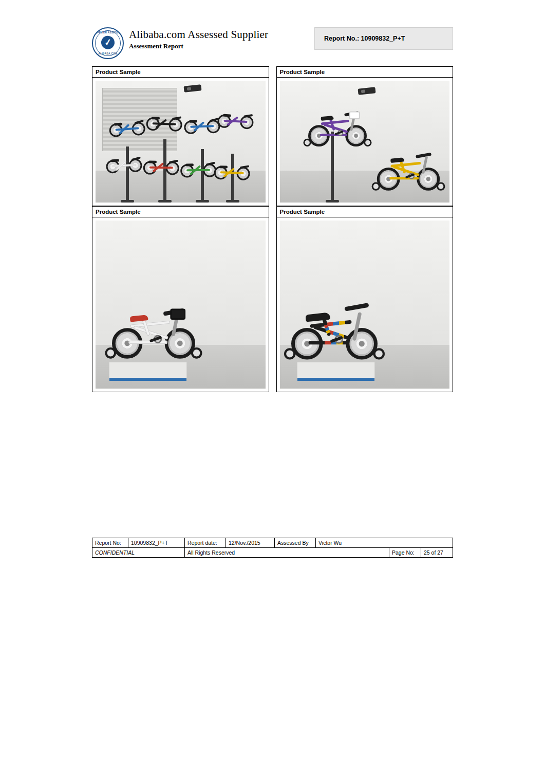Supplier Assessed
✓
Alibaba.com
Alibaba.com Assessed Supplier
Assessment Report
Report No.: 10909832_P+T
Product Sample
Product Sample
Product Sample
Product Sample
| Report No: | 10909832_P+T | Report date: | 12/Nov./2015 | Assessed By | Victor Wu |
| CONFIDENTIAL | All Rights Reserved | Page No: | 25 of 27 |